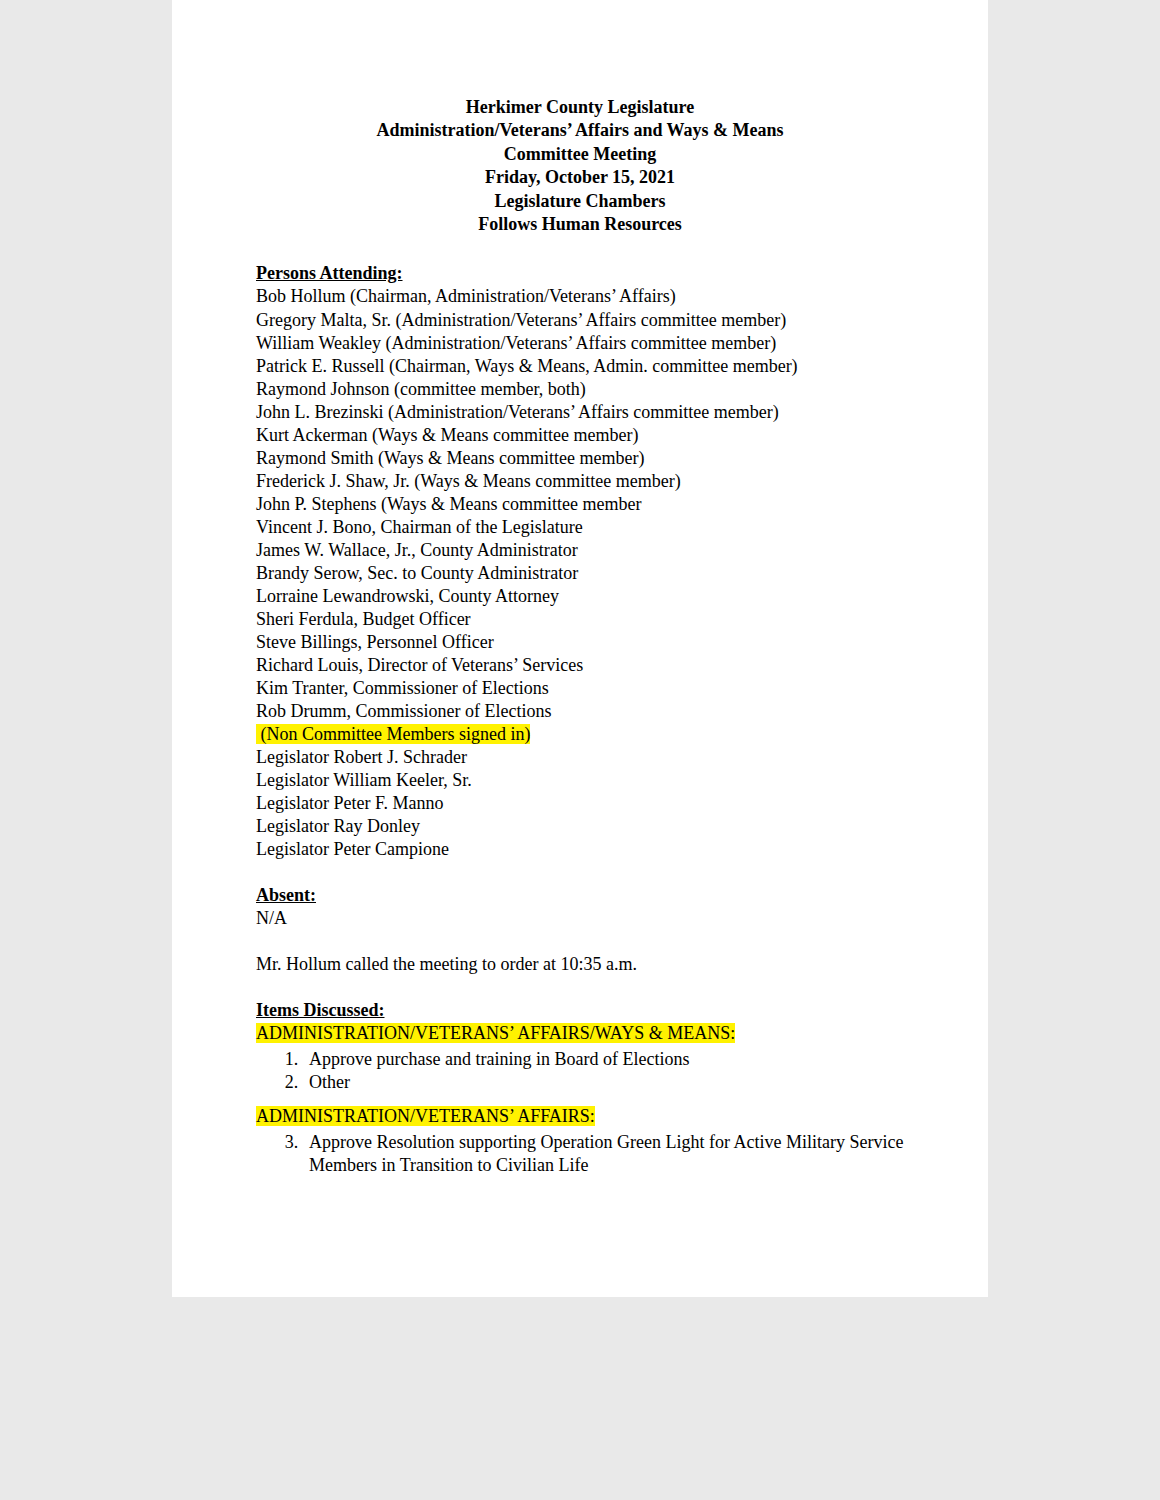Herkimer County Legislature
Administration/Veterans’ Affairs and Ways & Means
Committee Meeting
Friday, October 15, 2021
Legislature Chambers
Follows Human Resources
Persons Attending:
Bob Hollum (Chairman, Administration/Veterans’ Affairs)
Gregory Malta, Sr. (Administration/Veterans’ Affairs committee member)
William Weakley (Administration/Veterans’ Affairs committee member)
Patrick E. Russell (Chairman, Ways & Means, Admin. committee member)
Raymond Johnson (committee member, both)
John L. Brezinski (Administration/Veterans’ Affairs committee member)
Kurt Ackerman (Ways & Means committee member)
Raymond Smith (Ways & Means committee member)
Frederick J. Shaw, Jr. (Ways & Means committee member)
John P. Stephens (Ways & Means committee member
Vincent J. Bono, Chairman of the Legislature
James W. Wallace, Jr., County Administrator
Brandy Serow, Sec. to County Administrator
Lorraine Lewandrowski, County Attorney
Sheri Ferdula, Budget Officer
Steve Billings, Personnel Officer
Richard Louis, Director of Veterans’ Services
Kim Tranter, Commissioner of Elections
Rob Drumm, Commissioner of Elections
(Non Committee Members signed in)
Legislator Robert J. Schrader
Legislator William Keeler, Sr.
Legislator Peter F. Manno
Legislator Ray Donley
Legislator Peter Campione
Absent:
N/A
Mr. Hollum called the meeting to order at 10:35 a.m.
Items Discussed:
ADMINISTRATION/VETERANS’ AFFAIRS/WAYS & MEANS:
Approve purchase and training in Board of Elections
Other
ADMINISTRATION/VETERANS’ AFFAIRS:
Approve Resolution supporting Operation Green Light for Active Military Service Members in Transition to Civilian Life